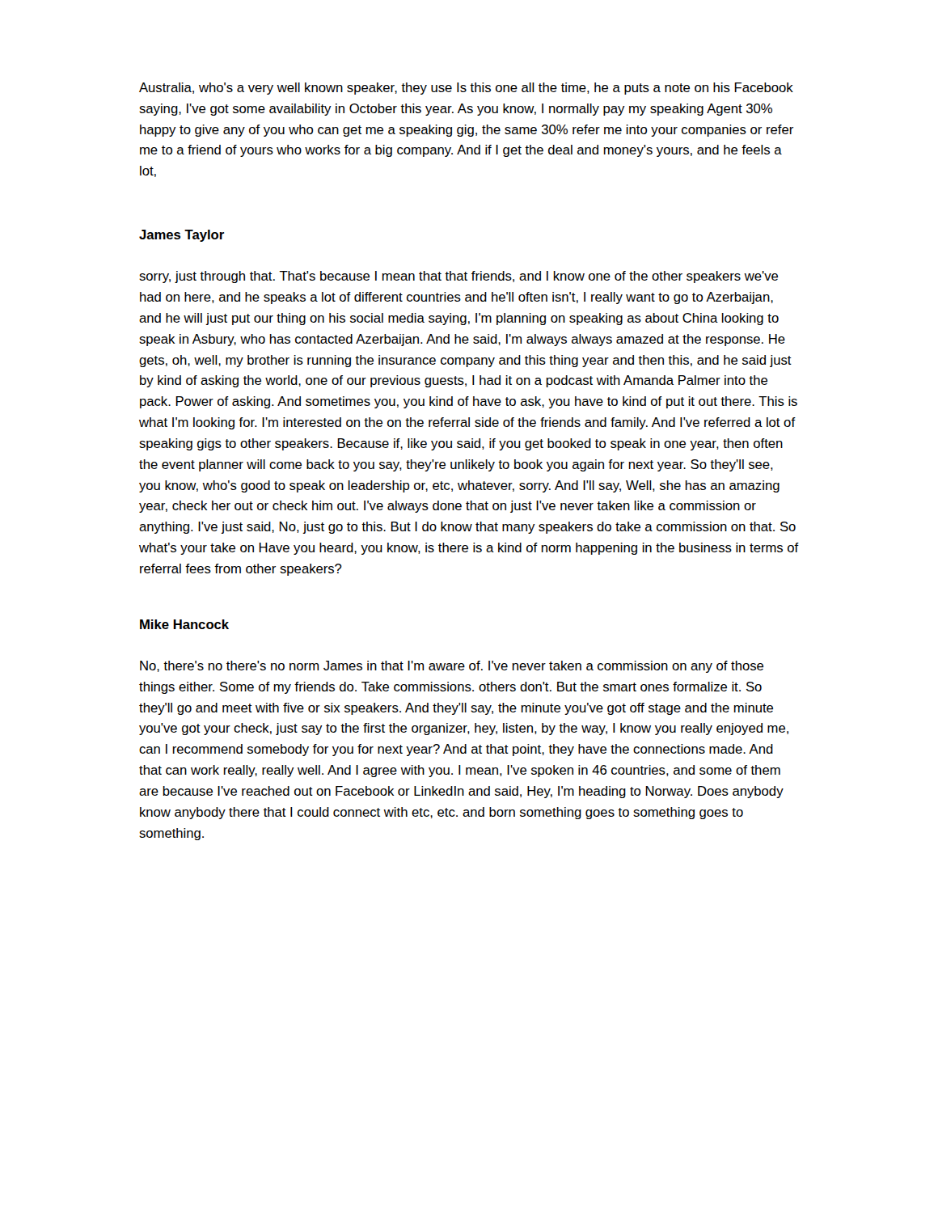Australia, who's a very well known speaker, they use Is this one all the time, he a puts a note on his Facebook saying, I've got some availability in October this year. As you know, I normally pay my speaking Agent 30% happy to give any of you who can get me a speaking gig, the same 30% refer me into your companies or refer me to a friend of yours who works for a big company. And if I get the deal and money's yours, and he feels a lot,
James Taylor
sorry, just through that. That's because I mean that that friends, and I know one of the other speakers we've had on here, and he speaks a lot of different countries and he'll often isn't, I really want to go to Azerbaijan, and he will just put our thing on his social media saying, I'm planning on speaking as about China looking to speak in Asbury, who has contacted Azerbaijan. And he said, I'm always always amazed at the response. He gets, oh, well, my brother is running the insurance company and this thing year and then this, and he said just by kind of asking the world, one of our previous guests, I had it on a podcast with Amanda Palmer into the pack. Power of asking. And sometimes you, you kind of have to ask, you have to kind of put it out there. This is what I'm looking for. I'm interested on the on the referral side of the friends and family. And I've referred a lot of speaking gigs to other speakers. Because if, like you said, if you get booked to speak in one year, then often the event planner will come back to you say, they're unlikely to book you again for next year. So they'll see, you know, who's good to speak on leadership or, etc, whatever, sorry. And I'll say, Well, she has an amazing year, check her out or check him out. I've always done that on just I've never taken like a commission or anything. I've just said, No, just go to this. But I do know that many speakers do take a commission on that. So what's your take on Have you heard, you know, is there is a kind of norm happening in the business in terms of referral fees from other speakers?
Mike Hancock
No, there's no there's no norm James in that I'm aware of. I've never taken a commission on any of those things either. Some of my friends do. Take commissions. others don't. But the smart ones formalize it. So they'll go and meet with five or six speakers. And they'll say, the minute you've got off stage and the minute you've got your check, just say to the first the organizer, hey, listen, by the way, I know you really enjoyed me, can I recommend somebody for you for next year? And at that point, they have the connections made. And that can work really, really well. And I agree with you. I mean, I've spoken in 46 countries, and some of them are because I've reached out on Facebook or LinkedIn and said, Hey, I'm heading to Norway. Does anybody know anybody there that I could connect with etc, etc. and born something goes to something goes to something.